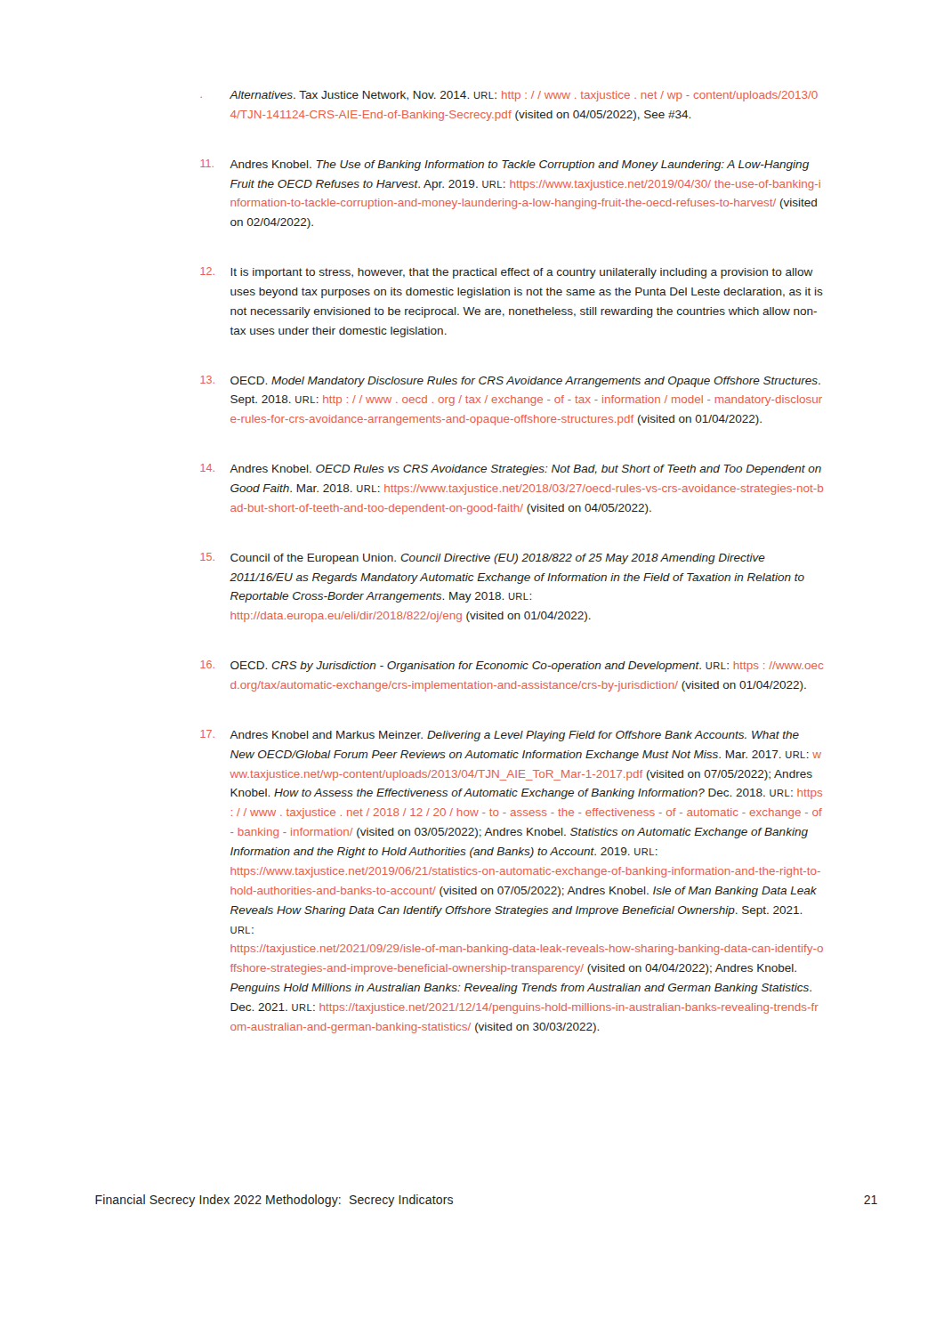Alternatives. Tax Justice Network, Nov. 2014. url: http : / / www . taxjustice . net / wp - content/uploads/2013/04/TJN-141124-CRS-AIE-End-of-Banking-Secrecy.pdf (visited on 04/05/2022), See #34.
Andres Knobel. The Use of Banking Information to Tackle Corruption and Money Laundering: A Low-Hanging Fruit the OECD Refuses to Harvest. Apr. 2019. url: https://www.taxjustice.net/2019/04/30/ the-use-of-banking-information-to-tackle-corruption-and-money-laundering-a-low-hanging-fruit-the-oecd-refuses-to-harvest/ (visited on 02/04/2022).
It is important to stress, however, that the practical effect of a country unilaterally including a provision to allow uses beyond tax purposes on its domestic legislation is not the same as the Punta Del Leste declaration, as it is not necessarily envisioned to be reciprocal. We are, nonetheless, still rewarding the countries which allow non-tax uses under their domestic legislation.
OECD. Model Mandatory Disclosure Rules for CRS Avoidance Arrangements and Opaque Offshore Structures. Sept. 2018. url: http : / / www . oecd . org / tax / exchange - of - tax - information / model - mandatory-disclosure-rules-for-crs-avoidance-arrangements-and-opaque-offshore-structures.pdf (visited on 01/04/2022).
Andres Knobel. OECD Rules vs CRS Avoidance Strategies: Not Bad, but Short of Teeth and Too Dependent on Good Faith. Mar. 2018. url: https://www.taxjustice.net/2018/03/27/oecd-rules-vs-crs-avoidance-strategies-not-bad-but-short-of-teeth-and-too-dependent-on-good-faith/ (visited on 04/05/2022).
Council of the European Union. Council Directive (EU) 2018/822 of 25 May 2018 Amending Directive 2011/16/EU as Regards Mandatory Automatic Exchange of Information in the Field of Taxation in Relation to Reportable Cross-Border Arrangements. May 2018. url:
http://data.europa.eu/eli/dir/2018/822/oj/eng (visited on 01/04/2022).
OECD. CRS by Jurisdiction - Organisation for Economic Co-operation and Development. url: https : //www.oecd.org/tax/automatic-exchange/crs-implementation-and-assistance/crs-by-jurisdiction/ (visited on 01/04/2022).
Andres Knobel and Markus Meinzer. Delivering a Level Playing Field for Offshore Bank Accounts. What the New OECD/Global Forum Peer Reviews on Automatic Information Exchange Must Not Miss. Mar. 2017. url: www.taxjustice.net/wp-content/uploads/2013/04/TJN_AIE_ToR_Mar-1-2017.pdf (visited on 07/05/2022); Andres Knobel. How to Assess the Effectiveness of Automatic Exchange of Banking Information? Dec. 2018. url: https : / / www . taxjustice . net / 2018 / 12 / 20 / how - to - assess - the - effectiveness - of - automatic - exchange - of - banking - information/ (visited on 03/05/2022); Andres Knobel. Statistics on Automatic Exchange of Banking Information and the Right to Hold Authorities (and Banks) to Account. 2019. url:
https://www.taxjustice.net/2019/06/21/statistics-on-automatic-exchange-of-banking-information-and-the-right-to-hold-authorities-and-banks-to-account/ (visited on 07/05/2022); Andres Knobel. Isle of Man Banking Data Leak Reveals How Sharing Data Can Identify Offshore Strategies and Improve Beneficial Ownership. Sept. 2021. url:
https://taxjustice.net/2021/09/29/isle-of-man-banking-data-leak-reveals-how-sharing-banking-data-can-identify-offshore-strategies-and-improve-beneficial-ownership-transparency/ (visited on 04/04/2022); Andres Knobel. Penguins Hold Millions in Australian Banks: Revealing Trends from Australian and German Banking Statistics. Dec. 2021. url: https://taxjustice.net/2021/12/14/penguins-hold-millions-in-australian-banks-revealing-trends-from-australian-and-german-banking-statistics/ (visited on 30/03/2022).
Financial Secrecy Index 2022 Methodology: Secrecy Indicators 21